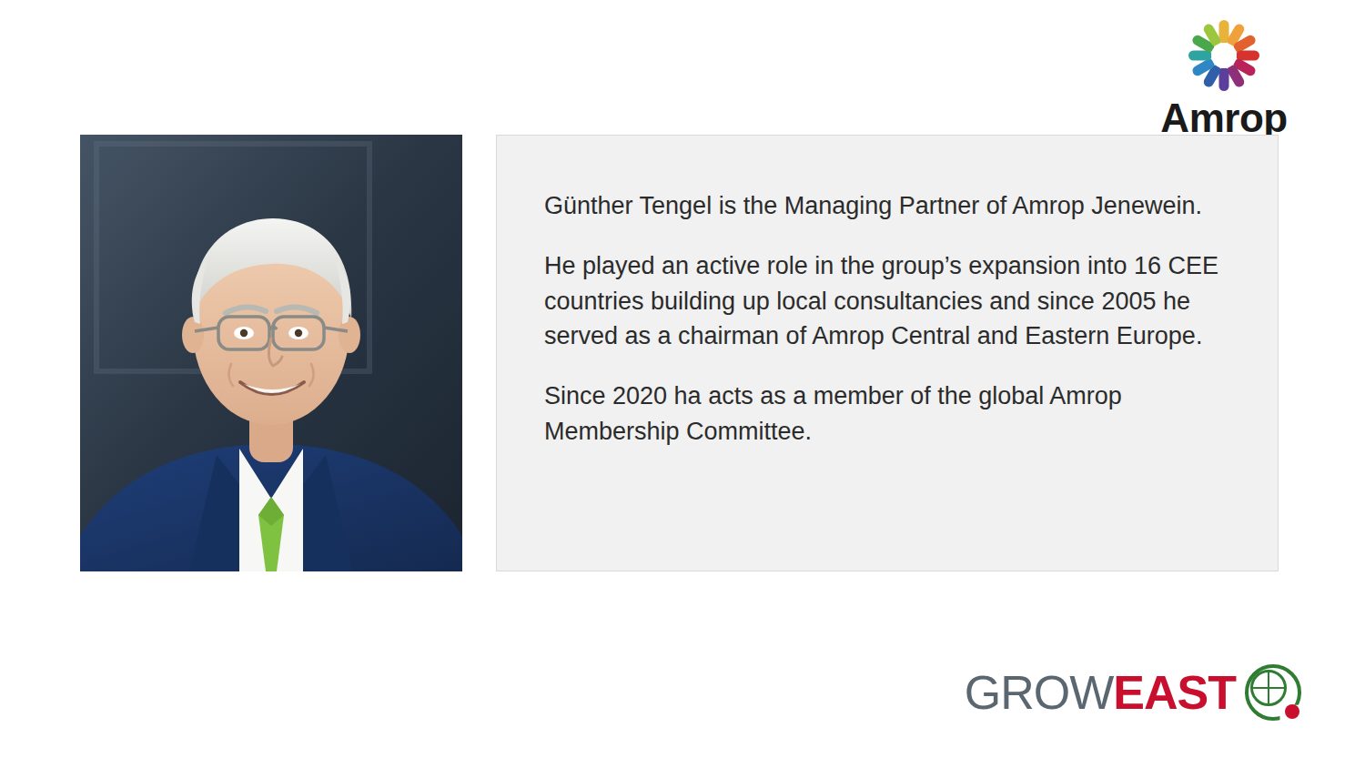Amrop
Günther Tengel is the Managing Partner of Amrop Jenewein.
He played an active role in the group’s expansion into 16 CEE countries building up local consultancies and since 2005 he served as a chairman of Amrop Central and Eastern Europe.
Since 2020 ha acts as a member of the global Amrop Membership Committee.
GROW EAST